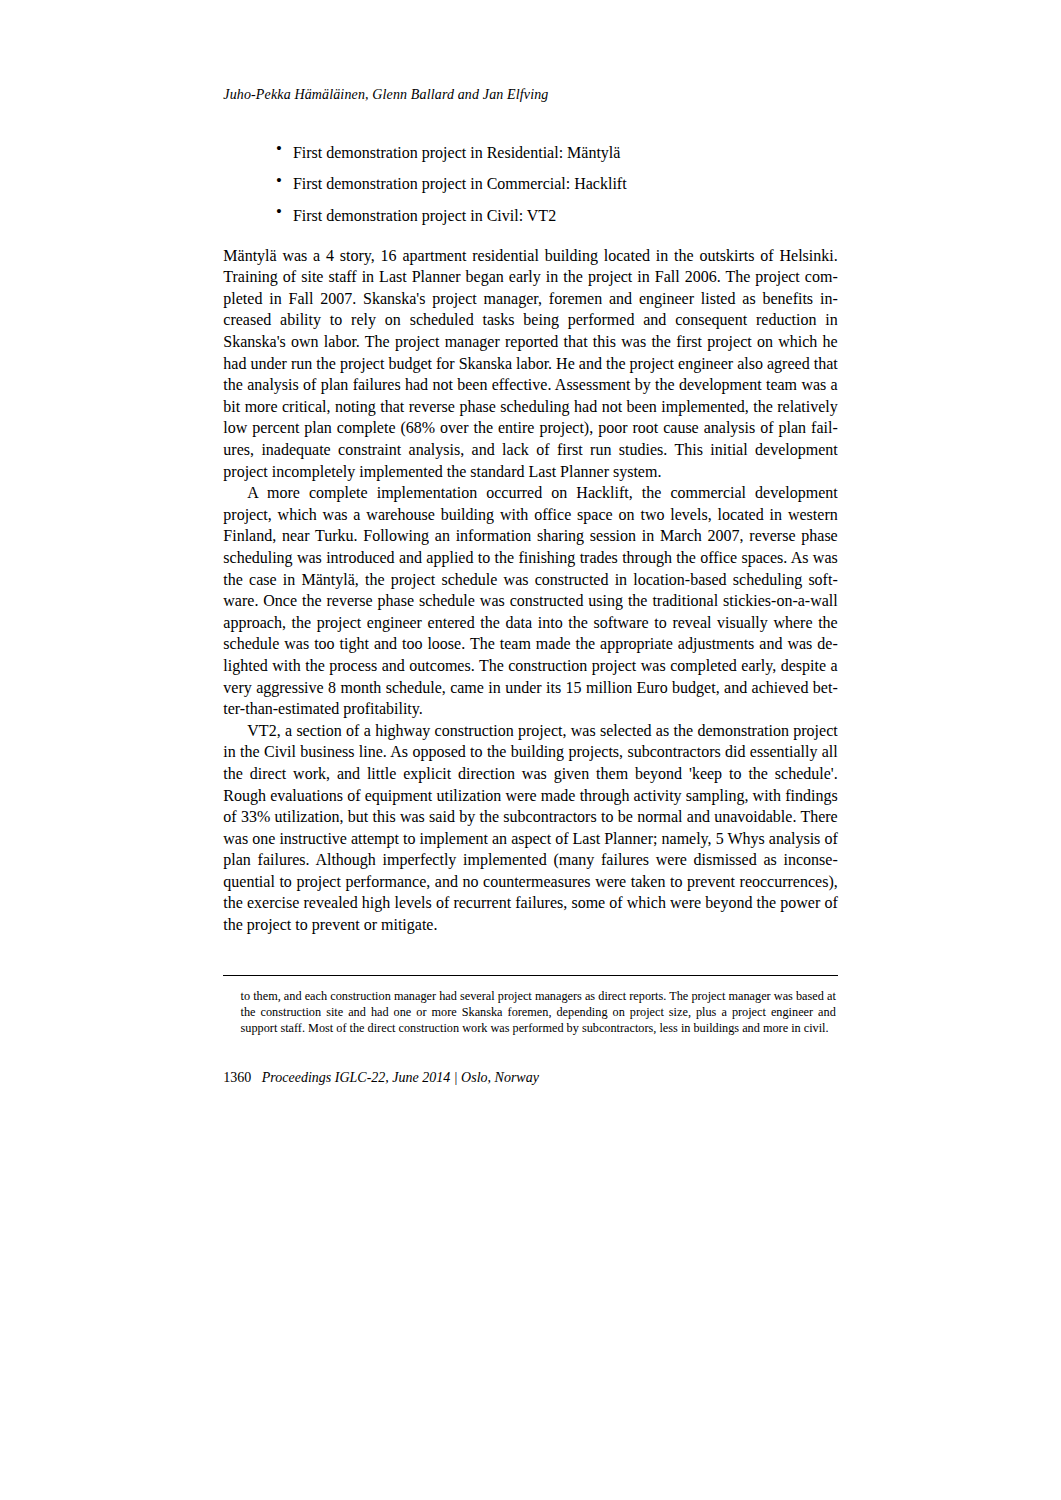Juho-Pekka Hämäläinen, Glenn Ballard and Jan Elfving
First demonstration project in Residential: Mäntylä
First demonstration project in Commercial: Hacklift
First demonstration project in Civil: VT2
Mäntylä was a 4 story, 16 apartment residential building located in the outskirts of Helsinki. Training of site staff in Last Planner began early in the project in Fall 2006. The project completed in Fall 2007. Skanska's project manager, foremen and engineer listed as benefits increased ability to rely on scheduled tasks being performed and consequent reduction in Skanska's own labor. The project manager reported that this was the first project on which he had under run the project budget for Skanska labor. He and the project engineer also agreed that the analysis of plan failures had not been effective. Assessment by the development team was a bit more critical, noting that reverse phase scheduling had not been implemented, the relatively low percent plan complete (68% over the entire project), poor root cause analysis of plan failures, inadequate constraint analysis, and lack of first run studies. This initial development project incompletely implemented the standard Last Planner system.
A more complete implementation occurred on Hacklift, the commercial development project, which was a warehouse building with office space on two levels, located in western Finland, near Turku. Following an information sharing session in March 2007, reverse phase scheduling was introduced and applied to the finishing trades through the office spaces. As was the case in Mäntylä, the project schedule was constructed in location-based scheduling software. Once the reverse phase schedule was constructed using the traditional stickies-on-a-wall approach, the project engineer entered the data into the software to reveal visually where the schedule was too tight and too loose. The team made the appropriate adjustments and was delighted with the process and outcomes. The construction project was completed early, despite a very aggressive 8 month schedule, came in under its 15 million Euro budget, and achieved better-than-estimated profitability.
VT2, a section of a highway construction project, was selected as the demonstration project in the Civil business line. As opposed to the building projects, subcontractors did essentially all the direct work, and little explicit direction was given them beyond 'keep to the schedule'. Rough evaluations of equipment utilization were made through activity sampling, with findings of 33% utilization, but this was said by the subcontractors to be normal and unavoidable. There was one instructive attempt to implement an aspect of Last Planner; namely, 5 Whys analysis of plan failures. Although imperfectly implemented (many failures were dismissed as inconsequential to project performance, and no countermeasures were taken to prevent reoccurrences), the exercise revealed high levels of recurrent failures, some of which were beyond the power of the project to prevent or mitigate.
to them, and each construction manager had several project managers as direct reports. The project manager was based at the construction site and had one or more Skanska foremen, depending on project size, plus a project engineer and support staff. Most of the direct construction work was performed by subcontractors, less in buildings and more in civil.
1360 Proceedings IGLC-22, June 2014 | Oslo, Norway